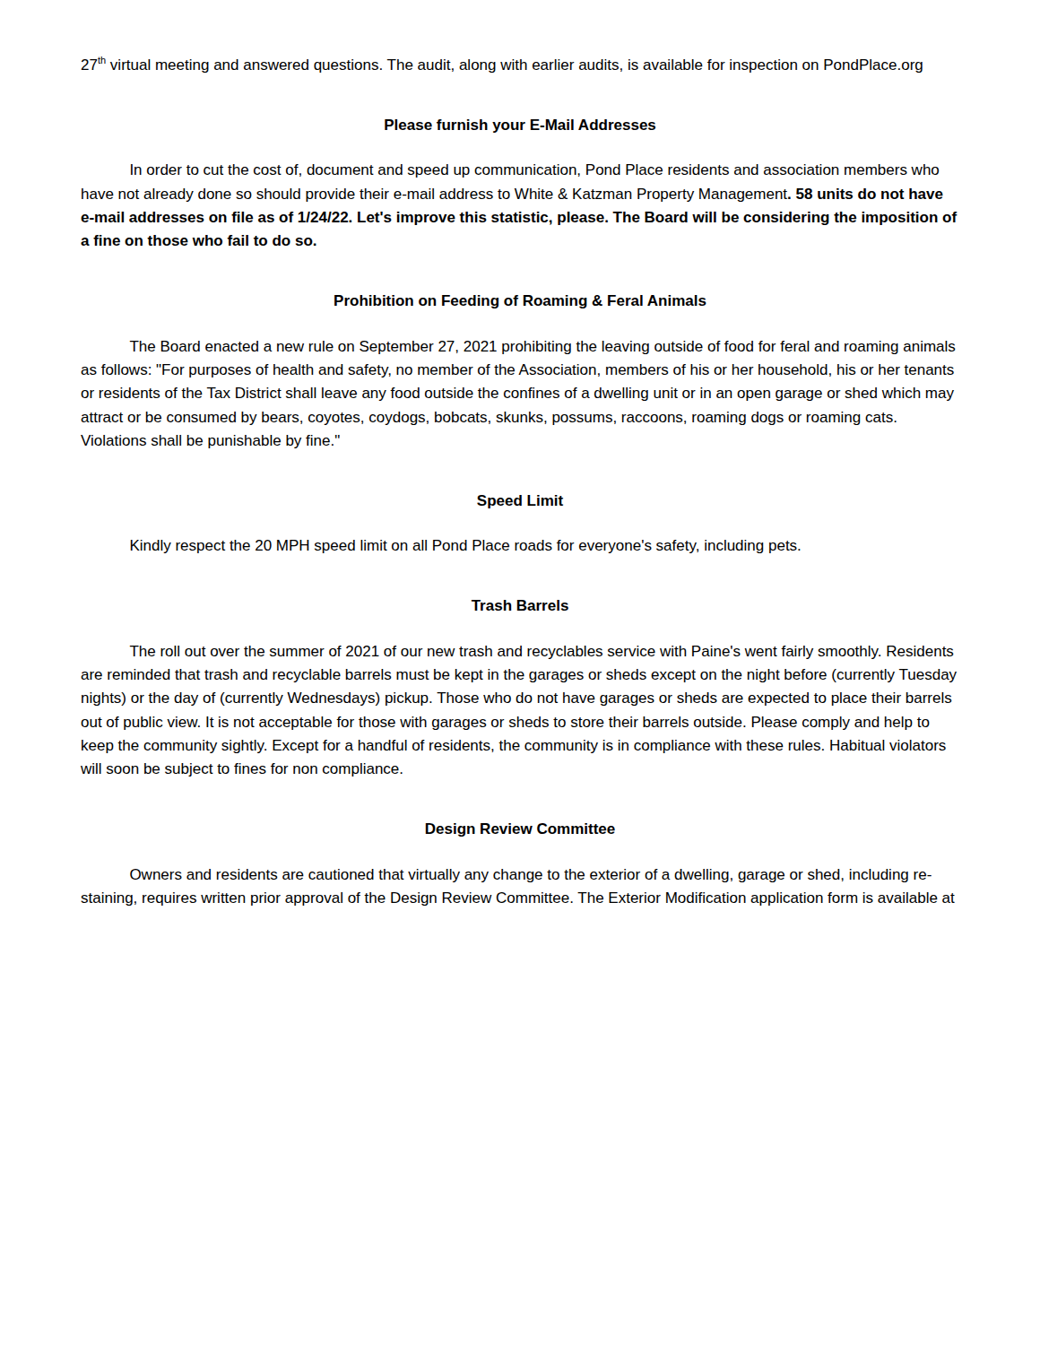27th virtual meeting and answered questions. The audit, along with earlier audits, is available for inspection on PondPlace.org
Please furnish your E-Mail Addresses
In order to cut the cost of, document and speed up communication, Pond Place residents and association members who have not already done so should provide their e-mail address to White & Katzman Property Management. 58 units do not have e-mail addresses on file as of 1/24/22. Let's improve this statistic, please. The Board will be considering the imposition of a fine on those who fail to do so.
Prohibition on Feeding of Roaming & Feral Animals
The Board enacted a new rule on September 27, 2021 prohibiting the leaving outside of food for feral and roaming animals as follows: "For purposes of health and safety, no member of the Association, members of his or her household, his or her tenants or residents of the Tax District shall leave any food outside the confines of a dwelling unit or in an open garage or shed which may attract or be consumed by bears, coyotes, coydogs, bobcats, skunks, possums, raccoons, roaming dogs or roaming cats. Violations shall be punishable by fine."
Speed Limit
Kindly respect the 20 MPH speed limit on all Pond Place roads for everyone's safety, including pets.
Trash Barrels
The roll out over the summer of 2021 of our new trash and recyclables service with Paine's went fairly smoothly. Residents are reminded that trash and recyclable barrels must be kept in the garages or sheds except on the night before (currently Tuesday nights) or the day of (currently Wednesdays) pickup. Those who do not have garages or sheds are expected to place their barrels out of public view. It is not acceptable for those with garages or sheds to store their barrels outside. Please comply and help to keep the community sightly. Except for a handful of residents, the community is in compliance with these rules. Habitual violators will soon be subject to fines for non compliance.
Design Review Committee
Owners and residents are cautioned that virtually any change to the exterior of a dwelling, garage or shed, including re-staining, requires written prior approval of the Design Review Committee. The Exterior Modification application form is available at